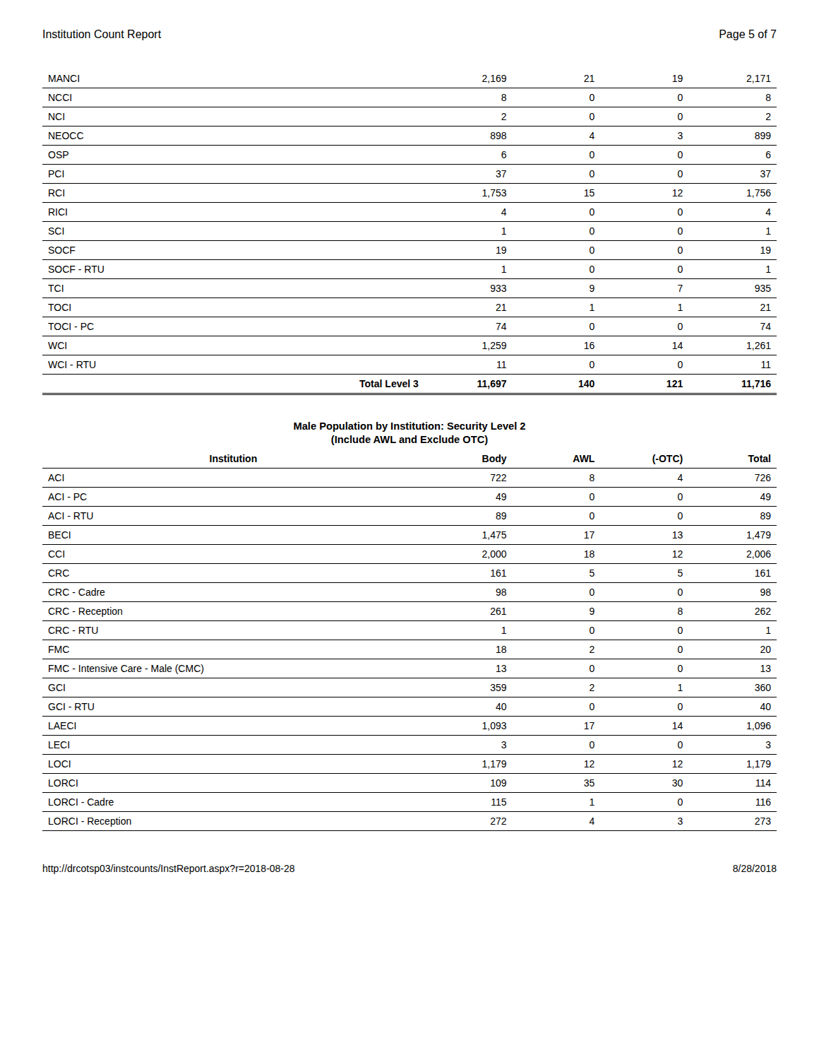Institution Count Report Page 5 of 7
| MANCI | 2,169 | 21 | 19 | 2,171 |
| NCCI | 8 | 0 | 0 | 8 |
| NCI | 2 | 0 | 0 | 2 |
| NEOCC | 898 | 4 | 3 | 899 |
| OSP | 6 | 0 | 0 | 6 |
| PCI | 37 | 0 | 0 | 37 |
| RCI | 1,753 | 15 | 12 | 1,756 |
| RICI | 4 | 0 | 0 | 4 |
| SCI | 1 | 0 | 0 | 1 |
| SOCF | 19 | 0 | 0 | 19 |
| SOCF - RTU | 1 | 0 | 0 | 1 |
| TCI | 933 | 9 | 7 | 935 |
| TOCI | 21 | 1 | 1 | 21 |
| TOCI - PC | 74 | 0 | 0 | 74 |
| WCI | 1,259 | 16 | 14 | 1,261 |
| WCI - RTU | 11 | 0 | 0 | 11 |
| Total Level 3 | 11,697 | 140 | 121 | 11,716 |
Male Population by Institution: Security Level 2
(Include AWL and Exclude OTC)
| Institution | Body | AWL | (-OTC) | Total |
| ACI | 722 | 8 | 4 | 726 |
| ACI - PC | 49 | 0 | 0 | 49 |
| ACI - RTU | 89 | 0 | 0 | 89 |
| BECI | 1,475 | 17 | 13 | 1,479 |
| CCI | 2,000 | 18 | 12 | 2,006 |
| CRC | 161 | 5 | 5 | 161 |
| CRC - Cadre | 98 | 0 | 0 | 98 |
| CRC - Reception | 261 | 9 | 8 | 262 |
| CRC - RTU | 1 | 0 | 0 | 1 |
| FMC | 18 | 2 | 0 | 20 |
| FMC - Intensive Care - Male (CMC) | 13 | 0 | 0 | 13 |
| GCI | 359 | 2 | 1 | 360 |
| GCI - RTU | 40 | 0 | 0 | 40 |
| LAECI | 1,093 | 17 | 14 | 1,096 |
| LECI | 3 | 0 | 0 | 3 |
| LOCI | 1,179 | 12 | 12 | 1,179 |
| LORCI | 109 | 35 | 30 | 114 |
| LORCI - Cadre | 115 | 1 | 0 | 116 |
| LORCI - Reception | 272 | 4 | 3 | 273 |
http://drcotsp03/instcounts/InstReport.aspx?r=2018-08-28 8/28/2018